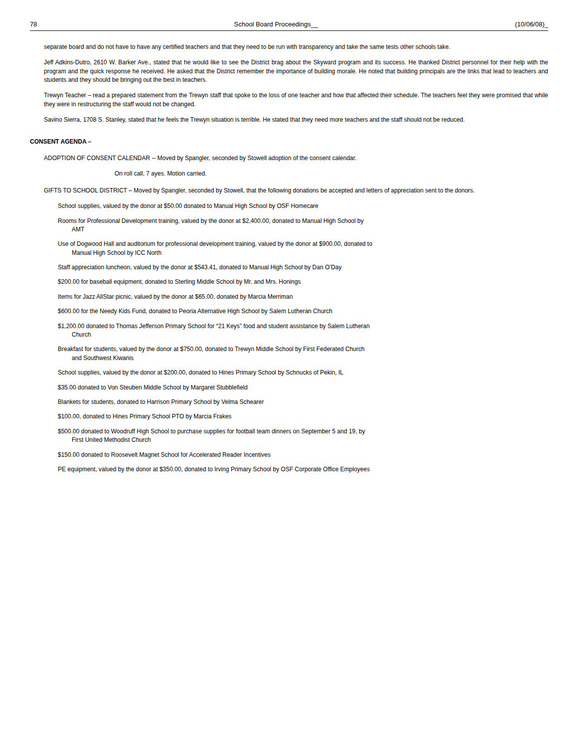78 School Board Proceedings__ (10/06/08)_
separate board and do not have to have any certified teachers and that they need to be run with transparency and take the same tests other schools take.
Jeff Adkins-Dutro, 2610 W. Barker Ave., stated that he would like to see the District brag about the Skyward program and its success. He thanked District personnel for their help with the program and the quick response he received. He asked that the District remember the importance of building morale. He noted that building principals are the links that lead to teachers and students and they should be bringing out the best in teachers.
Trewyn Teacher – read a prepared statement from the Trewyn staff that spoke to the loss of one teacher and how that affected their schedule. The teachers feel they were promised that while they were in restructuring the staff would not be changed.
Savino Sierra, 1708 S. Stanley, stated that he feels the Trewyn situation is terrible. He stated that they need more teachers and the staff should not be reduced.
Consent Agenda –
ADOPTION OF CONSENT CALENDAR -- Moved by Spangler, seconded by Stowell adoption of the consent calendar.
On roll call, 7 ayes. Motion carried.
GIFTS TO SCHOOL DISTRICT – Moved by Spangler, seconded by Stowell, that the following donations be accepted and letters of appreciation sent to the donors.
School supplies, valued by the donor at $50.00 donated to Manual High School by OSF Homecare
Rooms for Professional Development training, valued by the donor at $2,400.00, donated to Manual High School by AMT
Use of Dogwood Hall and auditorium for professional development training, valued by the donor at $900.00, donated to Manual High School by ICC North
Staff appreciation luncheon, valued by the donor at $543.41, donated to Manual High School by Dan O’Day
$200.00 for baseball equipment, donated to Sterling Middle School by Mr. and Mrs. Honings
Items for Jazz AllStar picnic, valued by the donor at $65.00, donated by Marcia Merriman
$600.00 for the Needy Kids Fund, donated to Peoria Alternative High School by Salem Lutheran Church
$1,200.00 donated to Thomas Jefferson Primary School for “21 Keys” food and student assistance by Salem Lutheran Church
Breakfast for students, valued by the donor at $750.00, donated to Trewyn Middle School by First Federated Church and Southwest Kiwanis
School supplies, valued by the donor at $200.00, donated to Hines Primary School by Schnucks of Pekin, IL
$35.00 donated to Von Steuben Middle School by Margaret Stubblefield
Blankets for students, donated to Harrison Primary School by Velma Schearer
$100.00, donated to Hines Primary School PTO by Marcia Frakes
$500.00 donated to Woodruff High School to purchase supplies for football team dinners on September 5 and 19, by First United Methodist Church
$150.00 donated to Roosevelt Magnet School for Accelerated Reader Incentives
PE equipment, valued by the donor at $350.00, donated to Irving Primary School by OSF Corporate Office Employees